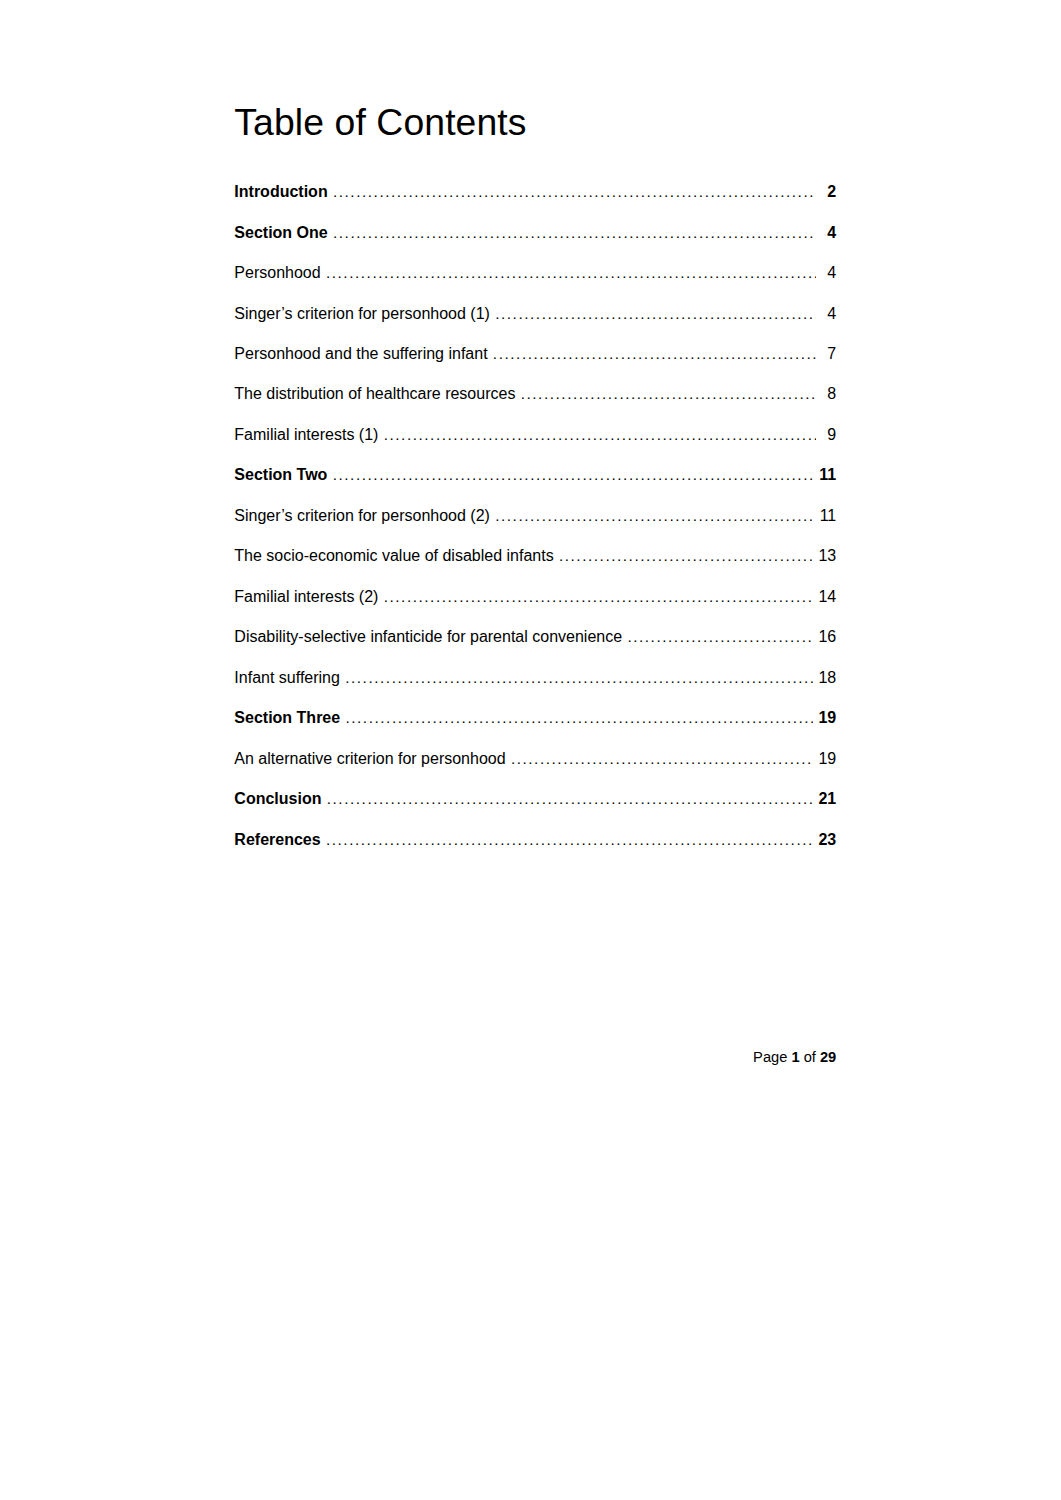Table of Contents
Introduction .................................................................................................................. 2
Section One ................................................................................................................... 4
Personhood ..................................................................................................................... 4
Singer’s criterion for personhood (1) .................................................................................... 4
Personhood and the suffering infant .................................................................................... 7
The distribution of healthcare resources ............................................................................. 8
Familial interests (1) ................................................................................................................. 9
Section Two ................................................................................................................... 11
Singer’s criterion for personhood (2) .................................................................................. 11
The socio-economic value of disabled infants .................................................................... 13
Familial interests (2) ............................................................................................................... 14
Disability-selective infanticide for parental convenience ................................................ 16
Infant suffering ..................................................................................................................... 18
Section Three ................................................................................................................ 19
An alternative criterion for personhood .......................................................................... 19
Conclusion ..................................................................................................................... 21
References ..................................................................................................................... 23
Page 1 of 29